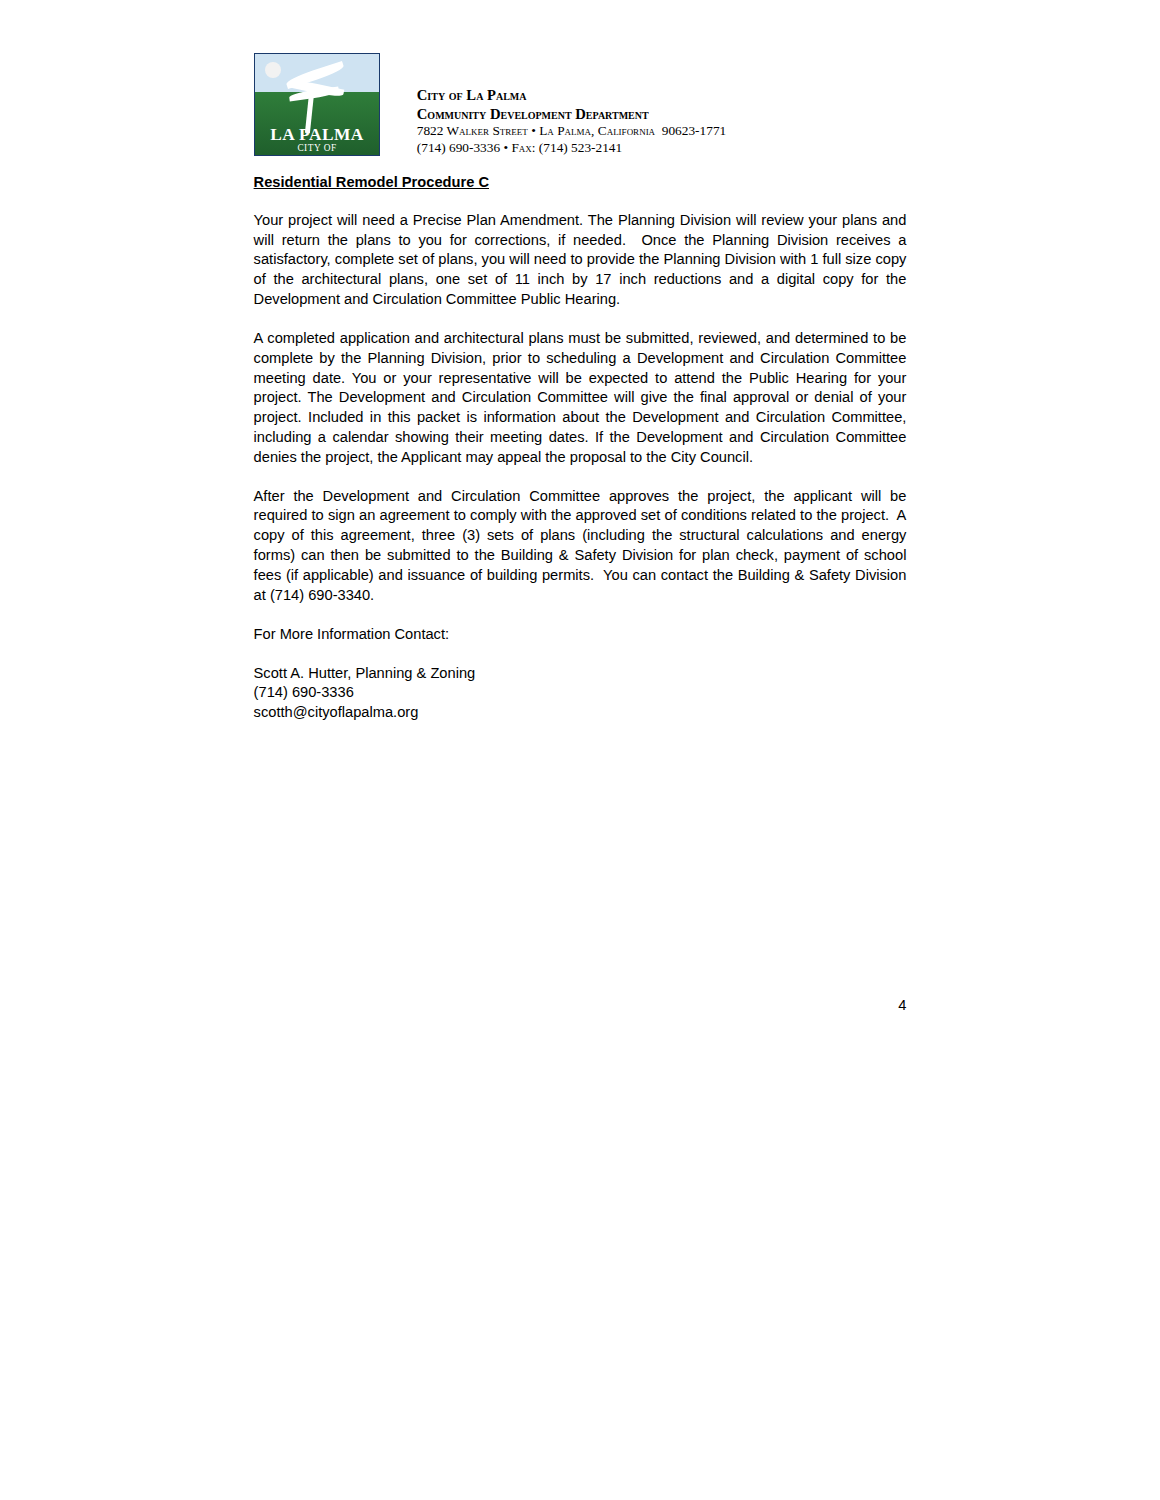LA PALMA
CITY OF
City of La Palma
Community Development Department
7822 Walker Street • La Palma, California 90623-1771
(714) 690-3336 • Fax: (714) 523-2141
Residential Remodel Procedure C
Your project will need a Precise Plan Amendment. The Planning Division will review your plans and will return the plans to you for corrections, if needed. Once the Planning Division receives a satisfactory, complete set of plans, you will need to provide the Planning Division with 1 full size copy of the architectural plans, one set of 11 inch by 17 inch reductions and a digital copy for the Development and Circulation Committee Public Hearing.
A completed application and architectural plans must be submitted, reviewed, and determined to be complete by the Planning Division, prior to scheduling a Development and Circulation Committee meeting date. You or your representative will be expected to attend the Public Hearing for your project. The Development and Circulation Committee will give the final approval or denial of your project. Included in this packet is information about the Development and Circulation Committee, including a calendar showing their meeting dates. If the Development and Circulation Committee denies the project, the Applicant may appeal the proposal to the City Council.
After the Development and Circulation Committee approves the project, the applicant will be required to sign an agreement to comply with the approved set of conditions related to the project. A copy of this agreement, three (3) sets of plans (including the structural calculations and energy forms) can then be submitted to the Building & Safety Division for plan check, payment of school fees (if applicable) and issuance of building permits. You can contact the Building & Safety Division at (714) 690-3340.
For More Information Contact:
Scott A. Hutter, Planning & Zoning
(714) 690-3336
scotth@cityoflapalma.org
4